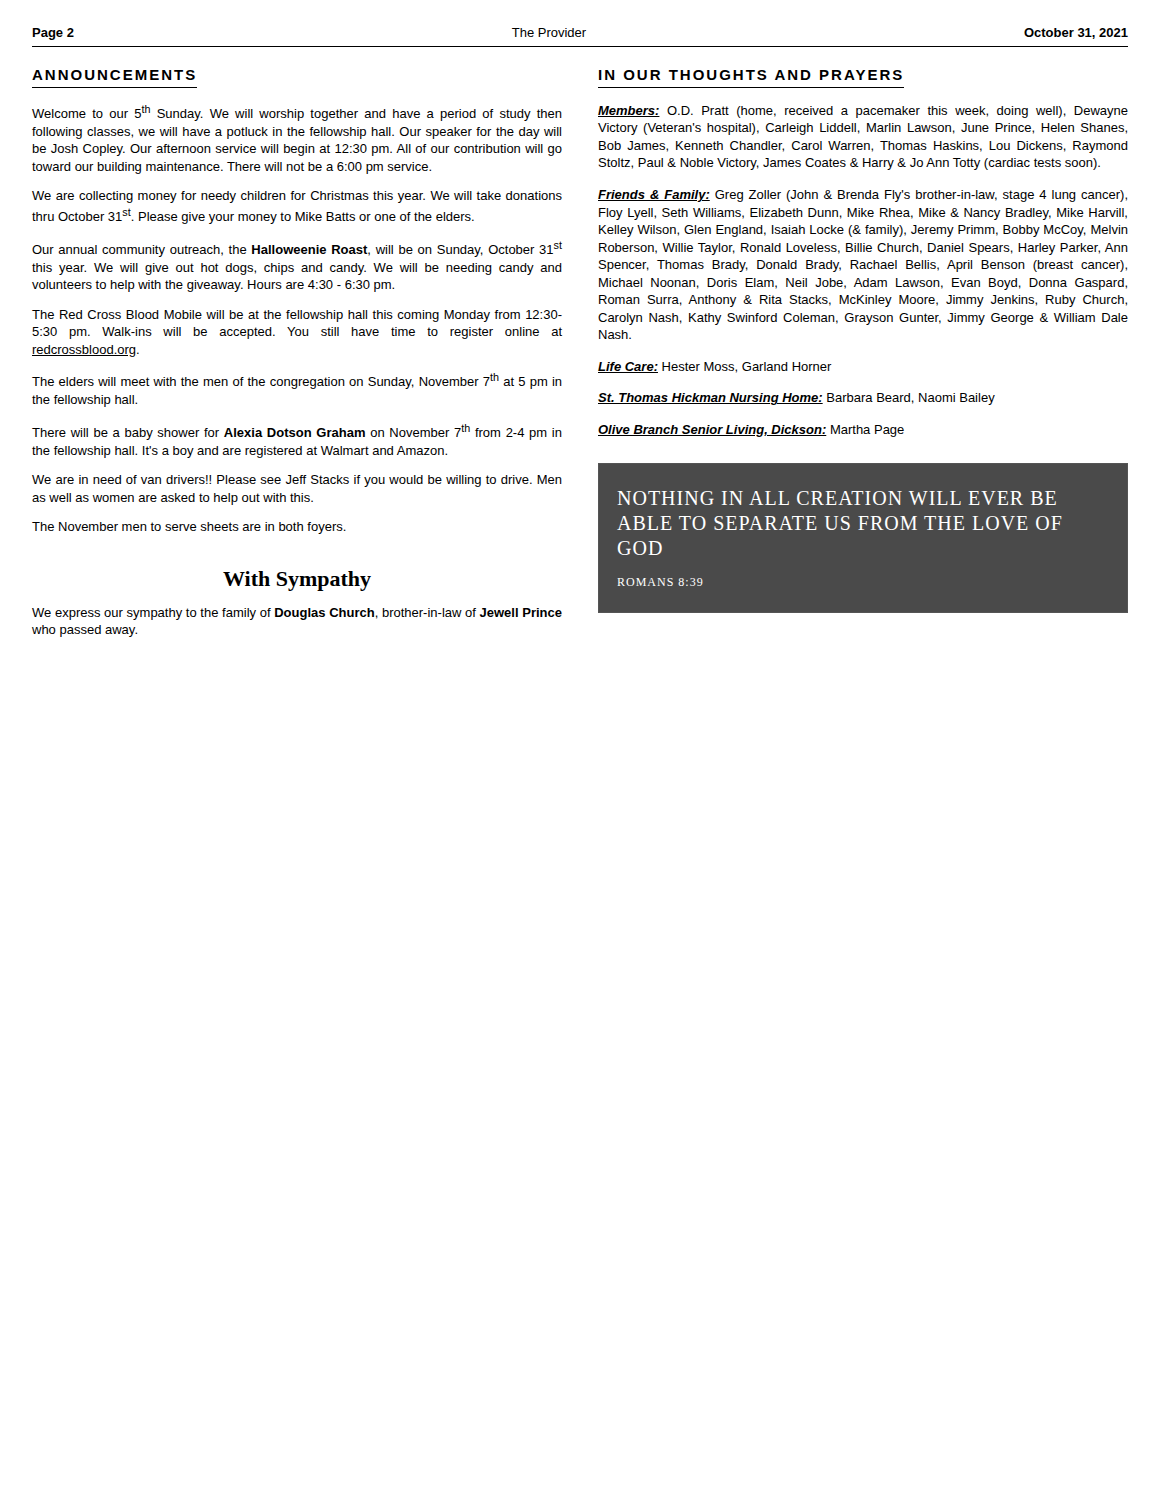Page 2 The Provider October 31, 2021
Announcements
Welcome to our 5th Sunday. We will worship together and have a period of study then following classes, we will have a potluck in the fellowship hall. Our speaker for the day will be Josh Copley. Our afternoon service will begin at 12:30 pm. All of our contribution will go toward our building maintenance. There will not be a 6:00 pm service.
We are collecting money for needy children for Christmas this year. We will take donations thru October 31st. Please give your money to Mike Batts or one of the elders.
Our annual community outreach, the Halloweenie Roast, will be on Sunday, October 31st this year. We will give out hot dogs, chips and candy. We will be needing candy and volunteers to help with the giveaway. Hours are 4:30 - 6:30 pm.
The Red Cross Blood Mobile will be at the fellowship hall this coming Monday from 12:30-5:30 pm. Walk-ins will be accepted. You still have time to register online at redcrossblood.org.
The elders will meet with the men of the congregation on Sunday, November 7th at 5 pm in the fellowship hall.
There will be a baby shower for Alexia Dotson Graham on November 7th from 2-4 pm in the fellowship hall. It's a boy and are registered at Walmart and Amazon.
We are in need of van drivers!! Please see Jeff Stacks if you would be willing to drive. Men as well as women are asked to help out with this.
The November men to serve sheets are in both foyers.
With Sympathy
We express our sympathy to the family of Douglas Church, brother-in-law of Jewell Prince who passed away.
In Our Thoughts and Prayers
Members: O.D. Pratt (home, received a pacemaker this week, doing well), Dewayne Victory (Veteran's hospital), Carleigh Liddell, Marlin Lawson, June Prince, Helen Shanes, Bob James, Kenneth Chandler, Carol Warren, Thomas Haskins, Lou Dickens, Raymond Stoltz, Paul & Noble Victory, James Coates & Harry & Jo Ann Totty (cardiac tests soon).
Friends & Family: Greg Zoller (John & Brenda Fly's brother-in-law, stage 4 lung cancer), Floy Lyell, Seth Williams, Elizabeth Dunn, Mike Rhea, Mike & Nancy Bradley, Mike Harvill, Kelley Wilson, Glen England, Isaiah Locke (& family), Jeremy Primm, Bobby McCoy, Melvin Roberson, Willie Taylor, Ronald Loveless, Billie Church, Daniel Spears, Harley Parker, Ann Spencer, Thomas Brady, Donald Brady, Rachael Bellis, April Benson (breast cancer), Michael Noonan, Doris Elam, Neil Jobe, Adam Lawson, Evan Boyd, Donna Gaspard, Roman Surra, Anthony & Rita Stacks, McKinley Moore, Jimmy Jenkins, Ruby Church, Carolyn Nash, Kathy Swinford Coleman, Grayson Gunter, Jimmy George & William Dale Nash.
Life Care: Hester Moss, Garland Horner
St. Thomas Hickman Nursing Home: Barbara Beard, Naomi Bailey
Olive Branch Senior Living, Dickson: Martha Page
Nothing in all creation will ever be able to separate us from the love of God Romans 8:39